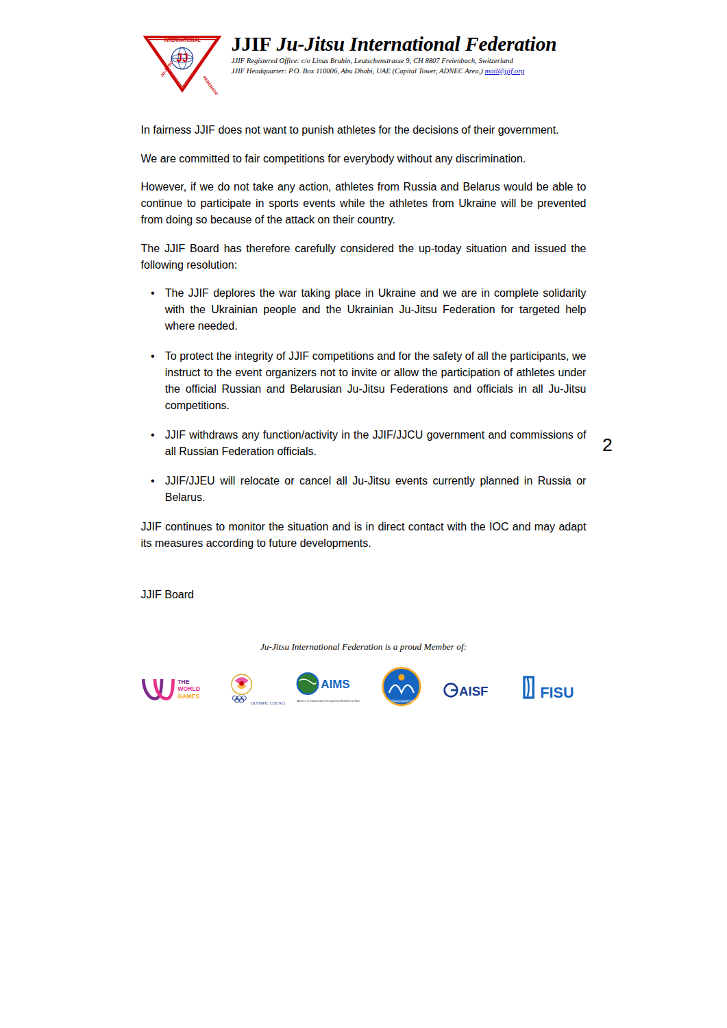INTERNATIONAL JJ JU-JITSU FEDERATION
JJIF Ju-Jitsu International Federation
JJIF Registered Office: c/o Linus Bruhin, Leutschenstrasse 9, CH 8807 Freienbach, Switzerland
JJIF Headquarter: P.O. Box 110006, Abu Dhabi, UAE (Capital Tower, ADNEC Area,) mail@jjif.org
In fairness JJIF does not want to punish athletes for the decisions of their government.
We are committed to fair competitions for everybody without any discrimination.
However, if we do not take any action, athletes from Russia and Belarus would be able to continue to participate in sports events while the athletes from Ukraine will be prevented from doing so because of the attack on their country.
The JJIF Board has therefore carefully considered the up-today situation and issued the following resolution:
The JJIF deplores the war taking place in Ukraine and we are in complete solidarity with the Ukrainian people and the Ukrainian Ju-Jitsu Federation for targeted help where needed.
To protect the integrity of JJIF competitions and for the safety of all the participants, we instruct to the event organizers not to invite or allow the participation of athletes under the official Russian and Belarusian Ju-Jitsu Federations and officials in all Ju-Jitsu competitions.
JJIF withdraws any function/activity in the JJIF/JJCU government and commissions of all Russian Federation officials.
JJIF/JJEU will relocate or cancel all Ju-Jitsu events currently planned in Russia or Belarus.
JJIF continues to monitor the situation and is in direct contact with the IOC and may adapt its measures according to future developments.
JJIF Board
2
Ju-Jitsu International Federation is a proud Member of:
THE WORLD GAMES
OLYMPIC COUNCIL OF ASIA
AIMS Alliance of Independent Recognised Members of Sport
CONFEDERATION
AISF
FISU